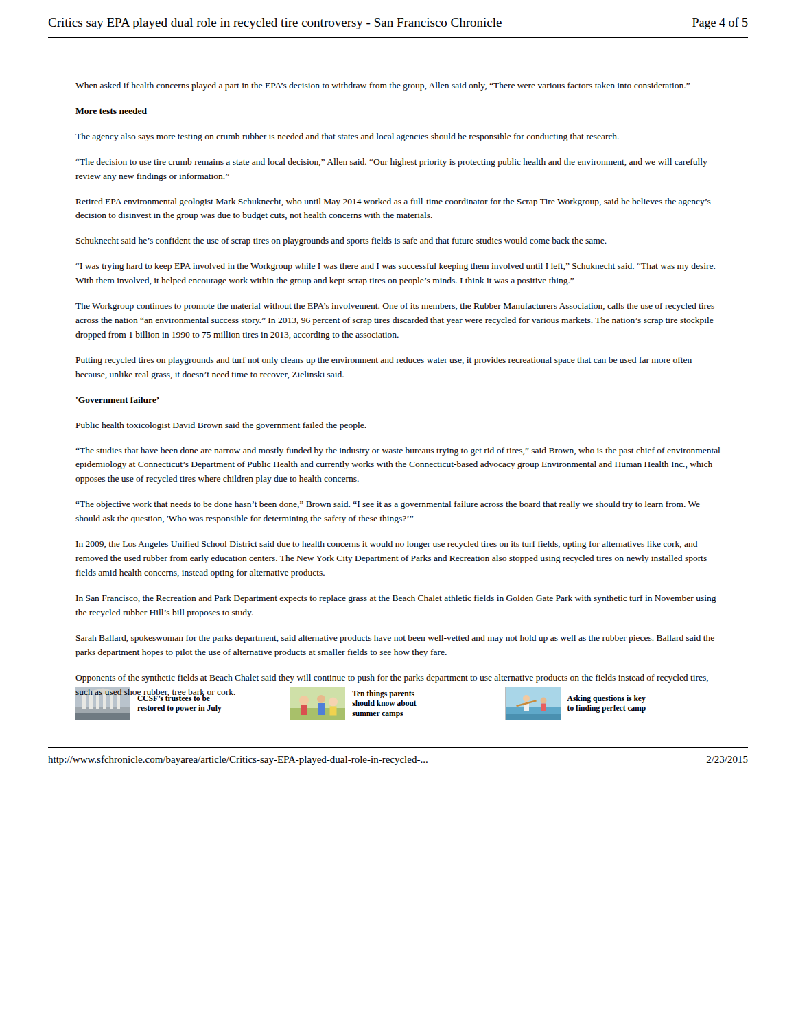Critics say EPA played dual role in recycled tire controversy - San Francisco Chronicle
Page 4 of 5
When asked if health concerns played a part in the EPA’s decision to withdraw from the group, Allen said only, “There were various factors taken into consideration.”
More tests needed
The agency also says more testing on crumb rubber is needed and that states and local agencies should be responsible for conducting that research.
“The decision to use tire crumb remains a state and local decision,” Allen said. “Our highest priority is protecting public health and the environment, and we will carefully review any new findings or information.”
Retired EPA environmental geologist Mark Schuknecht, who until May 2014 worked as a full-time coordinator for the Scrap Tire Workgroup, said he believes the agency’s decision to disinvest in the group was due to budget cuts, not health concerns with the materials.
Schuknecht said he’s confident the use of scrap tires on playgrounds and sports fields is safe and that future studies would come back the same.
“I was trying hard to keep EPA involved in the Workgroup while I was there and I was successful keeping them involved until I left,” Schuknecht said. “That was my desire. With them involved, it helped encourage work within the group and kept scrap tires on people’s minds. I think it was a positive thing.”
The Workgroup continues to promote the material without the EPA’s involvement. One of its members, the Rubber Manufacturers Association, calls the use of recycled tires across the nation “an environmental success story.” In 2013, 96 percent of scrap tires discarded that year were recycled for various markets. The nation’s scrap tire stockpile dropped from 1 billion in 1990 to 75 million tires in 2013, according to the association.
Putting recycled tires on playgrounds and turf not only cleans up the environment and reduces water use, it provides recreational space that can be used far more often because, unlike real grass, it doesn’t need time to recover, Zielinski said.
'Government failure’
Public health toxicologist David Brown said the government failed the people.
“The studies that have been done are narrow and mostly funded by the industry or waste bureaus trying to get rid of tires,” said Brown, who is the past chief of environmental epidemiology at Connecticut’s Department of Public Health and currently works with the Connecticut-based advocacy group Environmental and Human Health Inc., which opposes the use of recycled tires where children play due to health concerns.
“The objective work that needs to be done hasn’t been done,” Brown said. “I see it as a governmental failure across the board that really we should try to learn from. We should ask the question, 'Who was responsible for determining the safety of these things?’”
In 2009, the Los Angeles Unified School District said due to health concerns it would no longer use recycled tires on its turf fields, opting for alternatives like cork, and removed the used rubber from early education centers. The New York City Department of Parks and Recreation also stopped using recycled tires on newly installed sports fields amid health concerns, instead opting for alternative products.
In San Francisco, the Recreation and Park Department expects to replace grass at the Beach Chalet athletic fields in Golden Gate Park with synthetic turf in November using the recycled rubber Hill’s bill proposes to study.
Sarah Ballard, spokeswoman for the parks department, said alternative products have not been well-vetted and may not hold up as well as the rubber pieces. Ballard said the parks department hopes to pilot the use of alternative products at smaller fields to see how they fare.
Opponents of the synthetic fields at Beach Chalet said they will continue to push for the parks department to use alternative products on the fields instead of recycled tires, such as used shoe rubber, tree bark or cork.
CCSF’s trustees to be
restored to power in July
Ten things parents
should know about
summer camps
Asking questions is key
to finding perfect camp
http://www.sfchronicle.com/bayarea/article/Critics-say-EPA-played-dual-role-in-recycled-...
2/23/2015